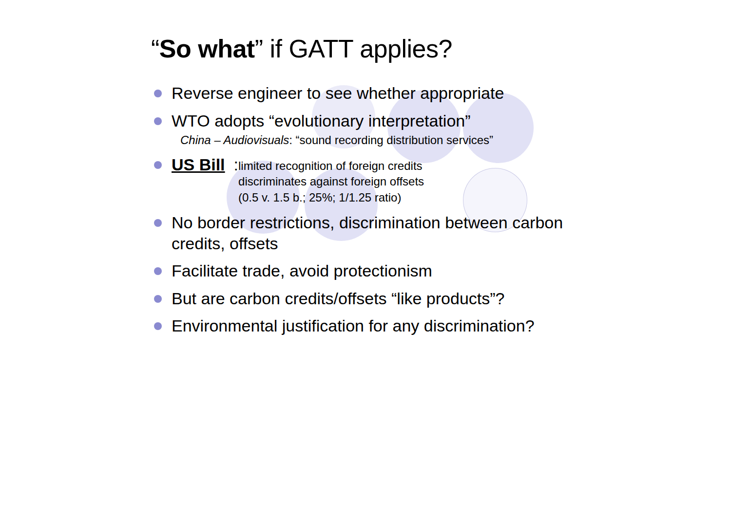“So what” if GATT applies?
Reverse engineer to see whether appropriate
WTO adopts “evolutionary interpretation”
China – Audiovisuals: “sound recording distribution services”
US Bill: limited recognition of foreign credits
discriminates against foreign offsets
(0.5 v. 1.5 b.; 25%; 1/1.25 ratio)
No border restrictions, discrimination between carbon credits, offsets
Facilitate trade, avoid protectionism
But are carbon credits/offsets “like products”?
Environmental justification for any discrimination?